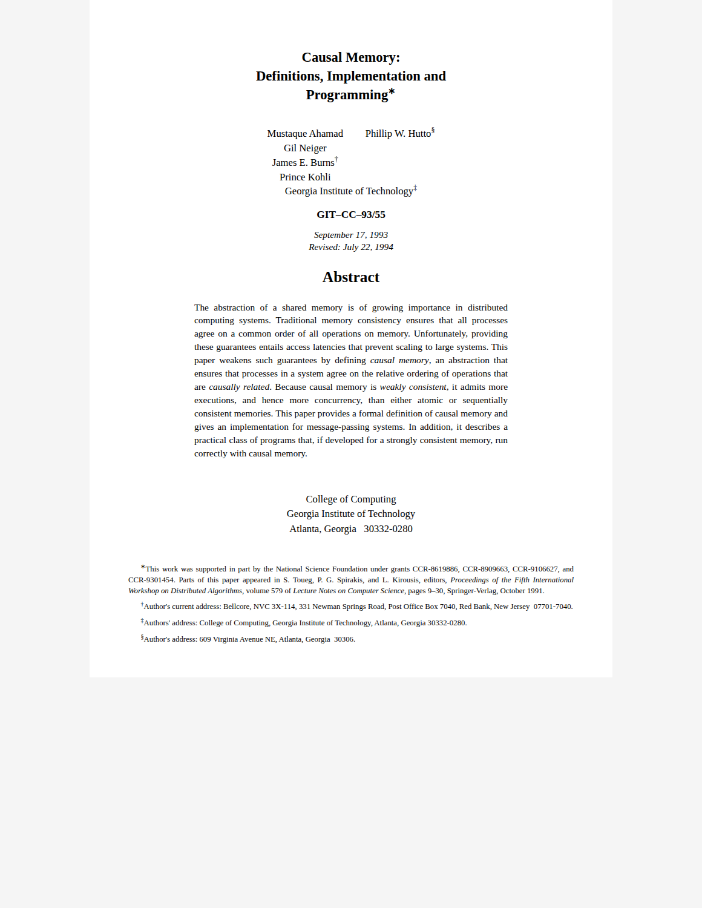Causal Memory:
Definitions, Implementation and
Programming∗
| Mustaque Ahamad | Phillip W. Hutto § |
| Gil Neiger | |
| James E. Burns † | |
| Prince Kohli | |
Georgia Institute of Technology‡
GIT–CC–93/55
September 17, 1993
Revised: July 22, 1994
Abstract
The abstraction of a shared memory is of growing importance in distributed computing systems. Traditional memory consistency ensures that all processes agree on a common order of all operations on memory. Unfortunately, providing these guarantees entails access latencies that prevent scaling to large systems. This paper weakens such guarantees by defining causal memory, an abstraction that ensures that processes in a system agree on the relative ordering of operations that are causally related. Because causal memory is weakly consistent, it admits more executions, and hence more concurrency, than either atomic or sequentially consistent memories. This paper provides a formal definition of causal memory and gives an implementation for message-passing systems. In addition, it describes a practical class of programs that, if developed for a strongly consistent memory, run correctly with causal memory.
College of Computing
Georgia Institute of Technology
Atlanta, Georgia 30332-0280
∗This work was supported in part by the National Science Foundation under grants CCR-8619886, CCR-8909663, CCR-9106627, and CCR-9301454. Parts of this paper appeared in S. Toueg, P. G. Spirakis, and L. Kirousis, editors, Proceedings of the Fifth International Workshop on Distributed Algorithms, volume 579 of Lecture Notes on Computer Science, pages 9–30, Springer-Verlag, October 1991.
†Author's current address: Bellcore, NVC 3X-114, 331 Newman Springs Road, Post Office Box 7040, Red Bank, New Jersey 07701-7040.
‡Authors' address: College of Computing, Georgia Institute of Technology, Atlanta, Georgia 30332-0280.
§Author's address: 609 Virginia Avenue NE, Atlanta, Georgia 30306.